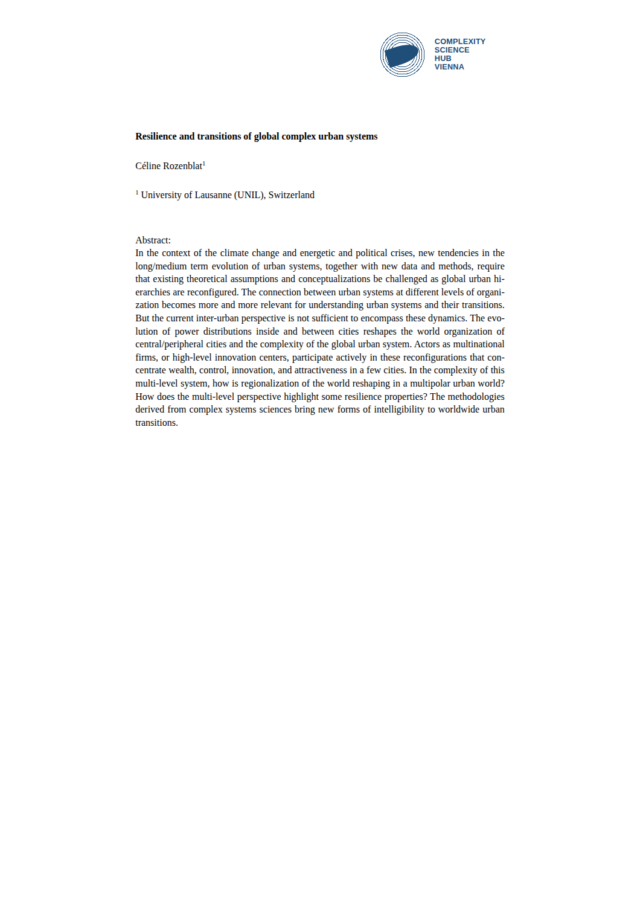COMPLEXITY
SCIENCE
HUB
VIENNA
Resilience and transitions of global complex urban systems
Céline Rozenblat1
1 University of Lausanne (UNIL), Switzerland
Abstract:
In the context of the climate change and energetic and political crises, new tendencies in the long/medium term evolution of urban systems, together with new data and methods, require that existing theoretical assumptions and conceptualizations be challenged as global urban hierarchies are reconfigured. The connection between urban systems at different levels of organization becomes more and more relevant for understanding urban systems and their transitions. But the current inter-urban perspective is not sufficient to encompass these dynamics. The evolution of power distributions inside and between cities reshapes the world organization of central/peripheral cities and the complexity of the global urban system. Actors as multinational firms, or high-level innovation centers, participate actively in these reconfigurations that concentrate wealth, control, innovation, and attractiveness in a few cities. In the complexity of this multi-level system, how is regionalization of the world reshaping in a multipolar urban world? How does the multi-level perspective highlight some resilience properties? The methodologies derived from complex systems sciences bring new forms of intelligibility to worldwide urban transitions.